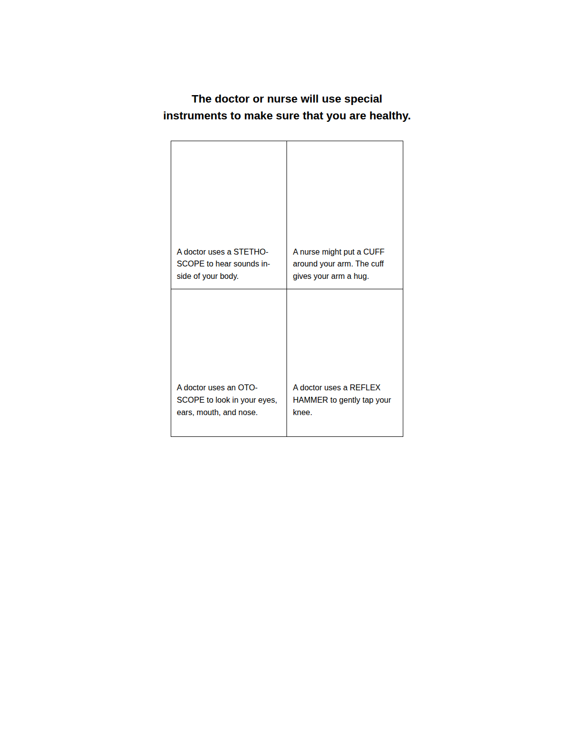The doctor or nurse will use special instruments to make sure that you are healthy.
| A doctor uses a STETHO-SCOPE to hear sounds in-side of your body. | A nurse might put a CUFF around your arm. The cuff gives your arm a hug. |
| A doctor uses an OTO-SCOPE to look in your eyes, ears, mouth, and nose. | A doctor uses a REFLEX HAMMER to gently tap your knee. |